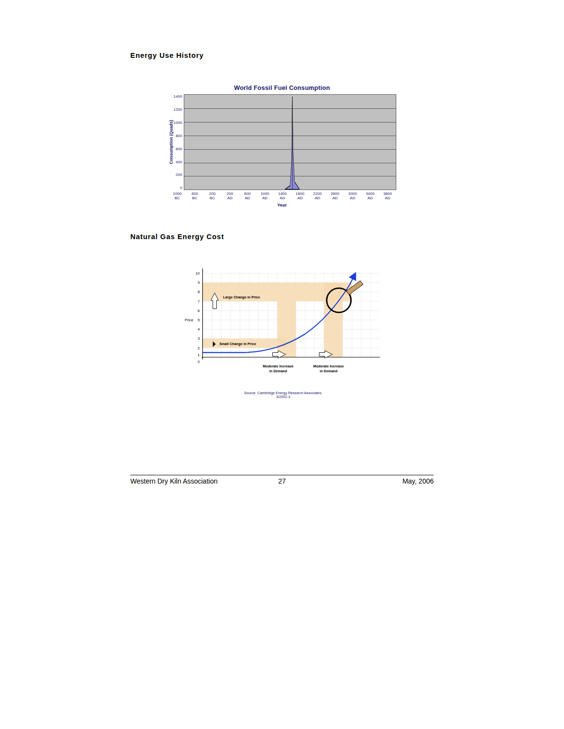Energy Use History
World Fossil Fuel Consumption
Consumption (Quads)
1400 1200 1000 800 600 400 200 0
1000
BC 600
BC 200
BC 200
AD 600
AD 1000
AD 1400
AD 1800
AD 2200
AD 2600
AD 3000
AD 3400
AD 3800
AD
Year
Natural Gas Energy Cost
10 9 8 7 6 5 4 3 2 1 0 Price Large Change in Price Small Change in Price Moderate Increase in Demand Moderate Increase in Demand
Source: Cambridge Energy Research Associates.
3/2002-3
Western Dry Kiln Association
27
May, 2006